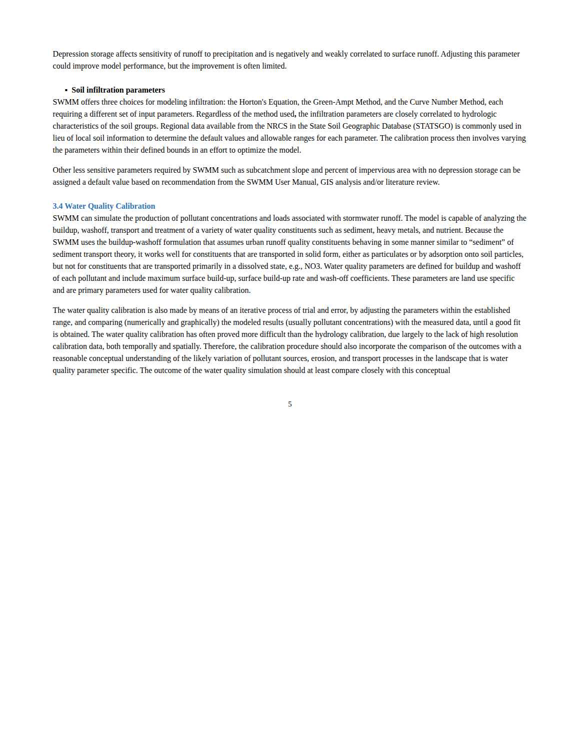Depression storage affects sensitivity of runoff to precipitation and is negatively and weakly correlated to surface runoff. Adjusting this parameter could improve model performance, but the improvement is often limited.
Soil infiltration parameters
SWMM offers three choices for modeling infiltration: the Horton's Equation, the Green-Ampt Method, and the Curve Number Method, each requiring a different set of input parameters. Regardless of the method used, the infiltration parameters are closely correlated to hydrologic characteristics of the soil groups. Regional data available from the NRCS in the State Soil Geographic Database (STATSGO) is commonly used in lieu of local soil information to determine the default values and allowable ranges for each parameter. The calibration process then involves varying the parameters within their defined bounds in an effort to optimize the model.
Other less sensitive parameters required by SWMM such as subcatchment slope and percent of impervious area with no depression storage can be assigned a default value based on recommendation from the SWMM User Manual, GIS analysis and/or literature review.
3.4 Water Quality Calibration
SWMM can simulate the production of pollutant concentrations and loads associated with stormwater runoff. The model is capable of analyzing the buildup, washoff, transport and treatment of a variety of water quality constituents such as sediment, heavy metals, and nutrient. Because the SWMM uses the buildup-washoff formulation that assumes urban runoff quality constituents behaving in some manner similar to “sediment” of sediment transport theory, it works well for constituents that are transported in solid form, either as particulates or by adsorption onto soil particles, but not for constituents that are transported primarily in a dissolved state, e.g., NO3. Water quality parameters are defined for buildup and washoff of each pollutant and include maximum surface build-up, surface build-up rate and wash-off coefficients. These parameters are land use specific and are primary parameters used for water quality calibration.
The water quality calibration is also made by means of an iterative process of trial and error, by adjusting the parameters within the established range, and comparing (numerically and graphically) the modeled results (usually pollutant concentrations) with the measured data, until a good fit is obtained. The water quality calibration has often proved more difficult than the hydrology calibration, due largely to the lack of high resolution calibration data, both temporally and spatially. Therefore, the calibration procedure should also incorporate the comparison of the outcomes with a reasonable conceptual understanding of the likely variation of pollutant sources, erosion, and transport processes in the landscape that is water quality parameter specific. The outcome of the water quality simulation should at least compare closely with this conceptual
5